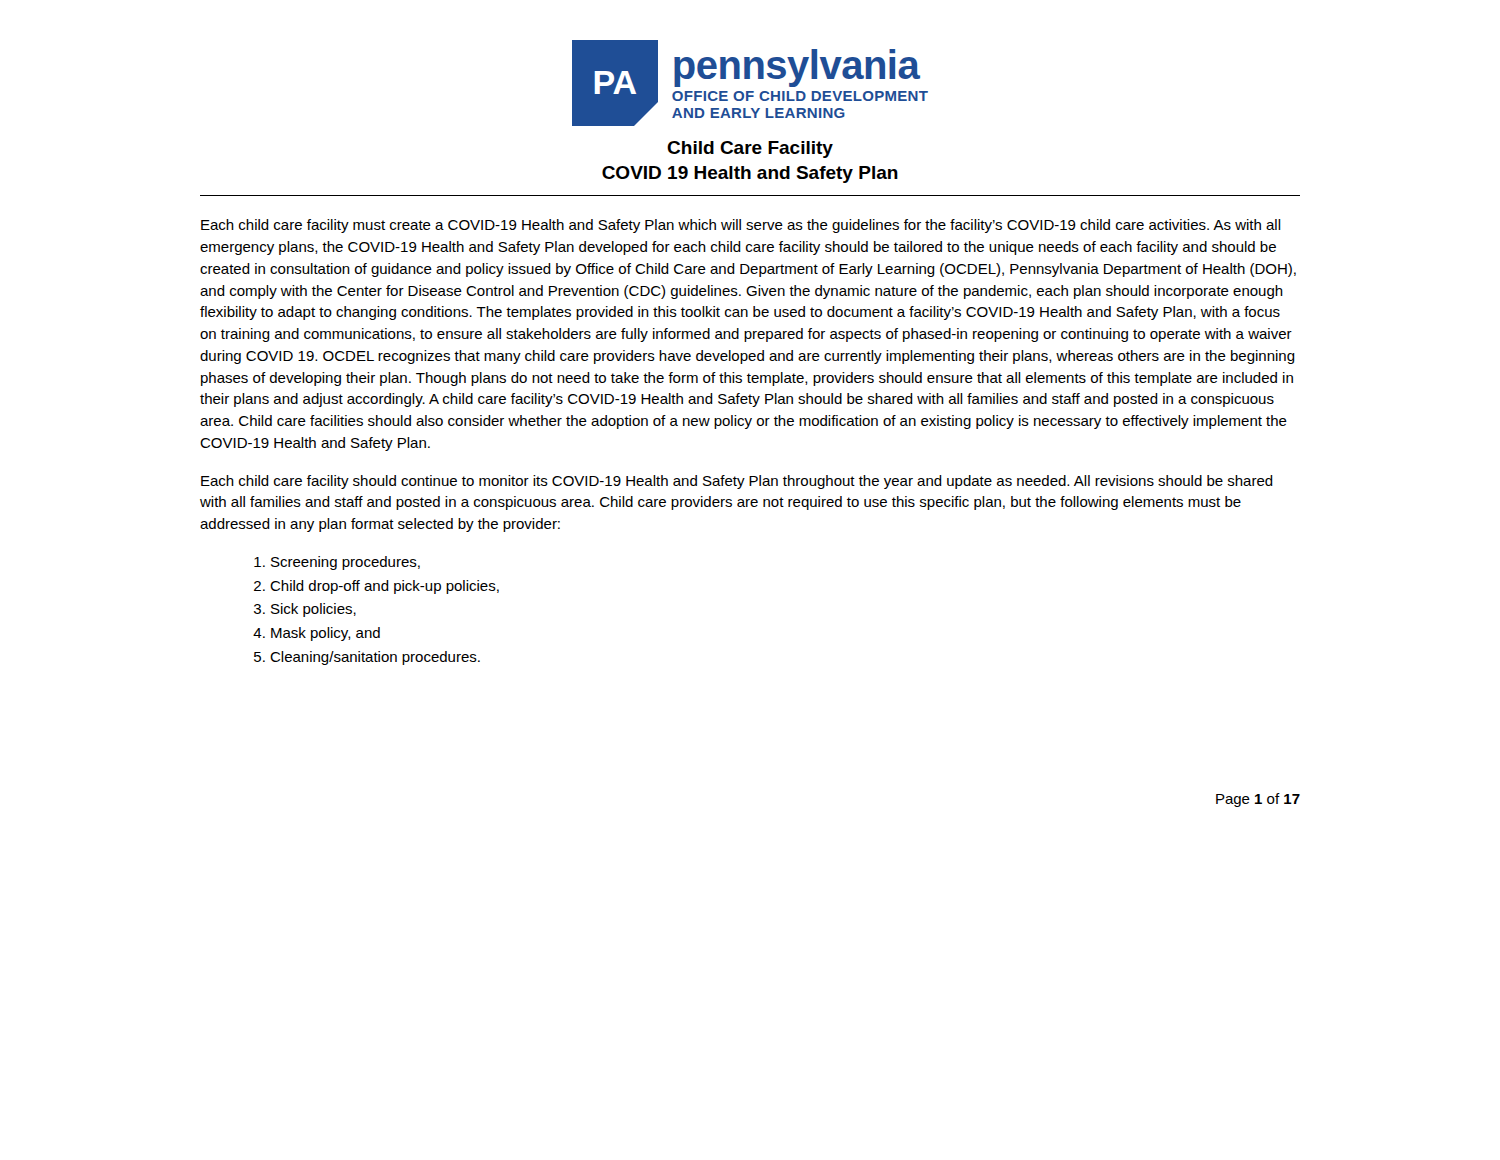PA
pennsylvania
OFFICE OF CHILD DEVELOPMENT
AND EARLY LEARNING
Child Care Facility
COVID 19 Health and Safety Plan
Each child care facility must create a COVID-19 Health and Safety Plan which will serve as the guidelines for the facility’s COVID-19 child care activities. As with all emergency plans, the COVID-19 Health and Safety Plan developed for each child care facility should be tailored to the unique needs of each facility and should be created in consultation of guidance and policy issued by Office of Child Care and Department of Early Learning (OCDEL), Pennsylvania Department of Health (DOH), and comply with the Center for Disease Control and Prevention (CDC) guidelines. Given the dynamic nature of the pandemic, each plan should incorporate enough flexibility to adapt to changing conditions. The templates provided in this toolkit can be used to document a facility’s COVID-19 Health and Safety Plan, with a focus on training and communications, to ensure all stakeholders are fully informed and prepared for aspects of phased-in reopening or continuing to operate with a waiver during COVID 19. OCDEL recognizes that many child care providers have developed and are currently implementing their plans, whereas others are in the beginning phases of developing their plan. Though plans do not need to take the form of this template, providers should ensure that all elements of this template are included in their plans and adjust accordingly. A child care facility’s COVID-19 Health and Safety Plan should be shared with all families and staff and posted in a conspicuous area. Child care facilities should also consider whether the adoption of a new policy or the modification of an existing policy is necessary to effectively implement the COVID-19 Health and Safety Plan.
Each child care facility should continue to monitor its COVID-19 Health and Safety Plan throughout the year and update as needed. All revisions should be shared with all families and staff and posted in a conspicuous area. Child care providers are not required to use this specific plan, but the following elements must be addressed in any plan format selected by the provider:
Screening procedures,
Child drop-off and pick-up policies,
Sick policies,
Mask policy, and
Cleaning/sanitation procedures.
Page 1 of 17